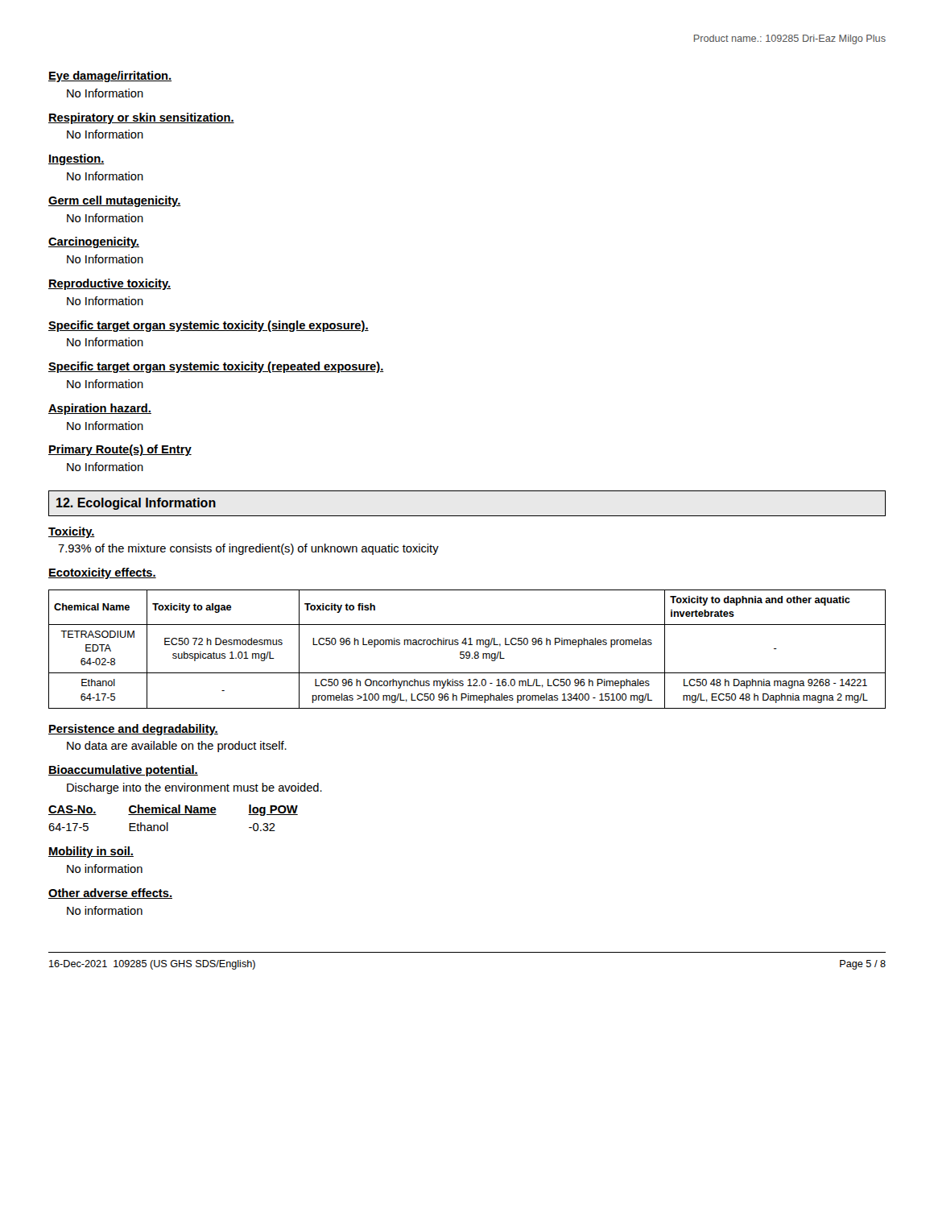Product name.: 109285 Dri-Eaz Milgo Plus
Eye damage/irritation.
No Information
Respiratory or skin sensitization.
No Information
Ingestion.
No Information
Germ cell mutagenicity.
No Information
Carcinogenicity.
No Information
Reproductive toxicity.
No Information
Specific target organ systemic toxicity (single exposure).
No Information
Specific target organ systemic toxicity (repeated exposure).
No Information
Aspiration hazard.
No Information
Primary Route(s) of Entry
No Information
12. Ecological Information
Toxicity.
7.93% of the mixture consists of ingredient(s) of unknown aquatic toxicity
Ecotoxicity effects.
| Chemical Name | Toxicity to algae | Toxicity to fish | Toxicity to daphnia and other aquatic invertebrates |
| --- | --- | --- | --- |
| TETRASODIUM EDTA 64-02-8 | EC50 72 h Desmodesmus subspicatus 1.01 mg/L | LC50 96 h Lepomis macrochirus 41 mg/L, LC50 96 h Pimephales promelas 59.8 mg/L | - |
| Ethanol 64-17-5 | - | LC50 96 h Oncorhynchus mykiss 12.0 - 16.0 mL/L, LC50 96 h Pimephales promelas >100 mg/L, LC50 96 h Pimephales promelas 13400 - 15100 mg/L | LC50 48 h Daphnia magna 9268 - 14221 mg/L, EC50 48 h Daphnia magna 2 mg/L |
Persistence and degradability.
No data are available on the product itself.
Bioaccumulative potential.
Discharge into the environment must be avoided.
| CAS-No. | Chemical Name | log POW |
| --- | --- | --- |
| 64-17-5 | Ethanol | -0.32 |
Mobility in soil.
No information
Other adverse effects.
No information
16-Dec-2021 109285 (US GHS SDS/English) Page 5 / 8